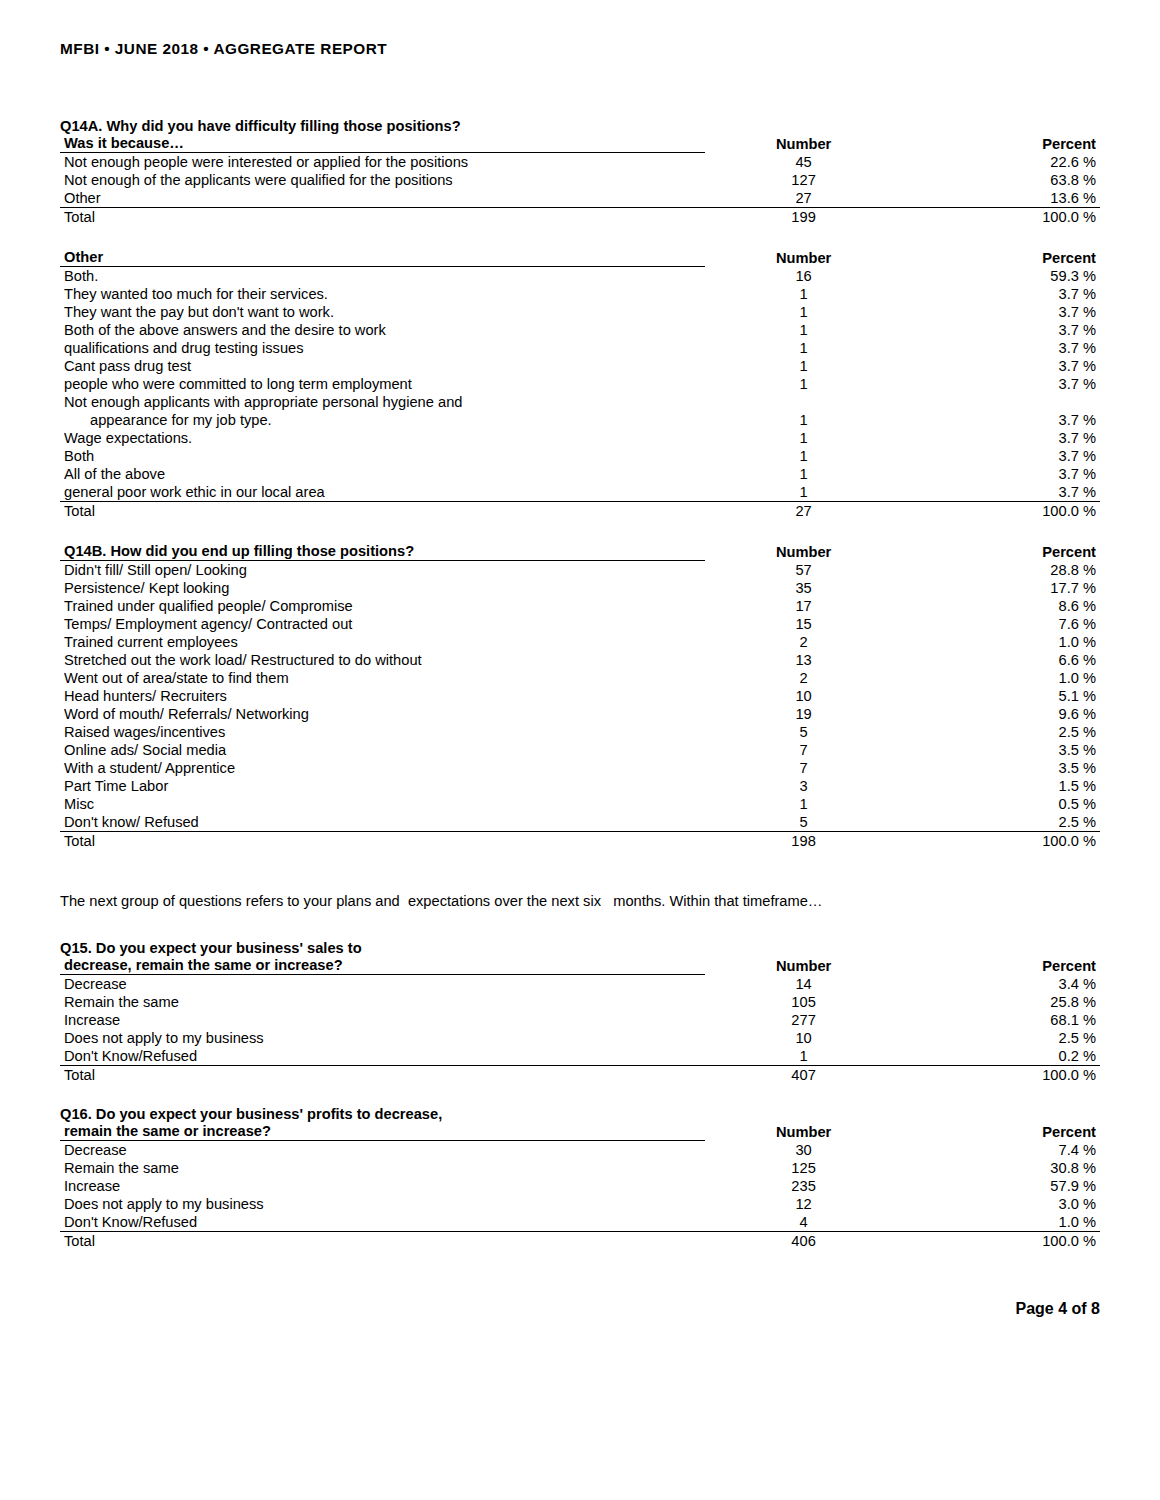MFBI • JUNE 2018 • AGGREGATE REPORT
Q14A. Why did you have difficulty filling those positions?
| Was it because… | Number | Percent |
| --- | --- | --- |
| Not enough people were interested or applied for the positions | 45 | 22.6 % |
| Not enough of the applicants were qualified for the positions | 127 | 63.8 % |
| Other | 27 | 13.6 % |
| Total | 199 | 100.0 % |
| Other | Number | Percent |
| --- | --- | --- |
| Both. | 16 | 59.3 % |
| They wanted too much for their services. | 1 | 3.7 % |
| They want the pay but don't want to work. | 1 | 3.7 % |
| Both of the above answers and the desire to work | 1 | 3.7 % |
| qualifications and drug testing issues | 1 | 3.7 % |
| Cant pass drug test | 1 | 3.7 % |
| people who were committed to long term employment | 1 | 3.7 % |
| Not enough applicants with appropriate personal hygiene and | | |
| appearance for my job type. | 1 | 3.7 % |
| Wage expectations. | 1 | 3.7 % |
| Both | 1 | 3.7 % |
| All of the above | 1 | 3.7 % |
| general poor work ethic in our local area | 1 | 3.7 % |
| Total | 27 | 100.0 % |
| Q14B. How did you end up filling those positions? | Number | Percent |
| --- | --- | --- |
| Didn't fill/ Still open/ Looking | 57 | 28.8 % |
| Persistence/ Kept looking | 35 | 17.7 % |
| Trained under qualified people/ Compromise | 17 | 8.6 % |
| Temps/ Employment agency/ Contracted out | 15 | 7.6 % |
| Trained current employees | 2 | 1.0 % |
| Stretched out the work load/ Restructured to do without | 13 | 6.6 % |
| Went out of area/state to find them | 2 | 1.0 % |
| Head hunters/ Recruiters | 10 | 5.1 % |
| Word of mouth/ Referrals/ Networking | 19 | 9.6 % |
| Raised wages/incentives | 5 | 2.5 % |
| Online ads/ Social media | 7 | 3.5 % |
| With a student/ Apprentice | 7 | 3.5 % |
| Part Time Labor | 3 | 1.5 % |
| Misc | 1 | 0.5 % |
| Don't know/ Refused | 5 | 2.5 % |
| Total | 198 | 100.0 % |
The next group of questions refers to your plans and expectations over the next six months. Within that timeframe…
Q15. Do you expect your business' sales to
| decrease, remain the same or increase? | Number | Percent |
| --- | --- | --- |
| Decrease | 14 | 3.4 % |
| Remain the same | 105 | 25.8 % |
| Increase | 277 | 68.1 % |
| Does not apply to my business | 10 | 2.5 % |
| Don't Know/Refused | 1 | 0.2 % |
| Total | 407 | 100.0 % |
Q16. Do you expect your business' profits to decrease,
| remain the same or increase? | Number | Percent |
| --- | --- | --- |
| Decrease | 30 | 7.4 % |
| Remain the same | 125 | 30.8 % |
| Increase | 235 | 57.9 % |
| Does not apply to my business | 12 | 3.0 % |
| Don't Know/Refused | 4 | 1.0 % |
| Total | 406 | 100.0 % |
Page 4 of 8